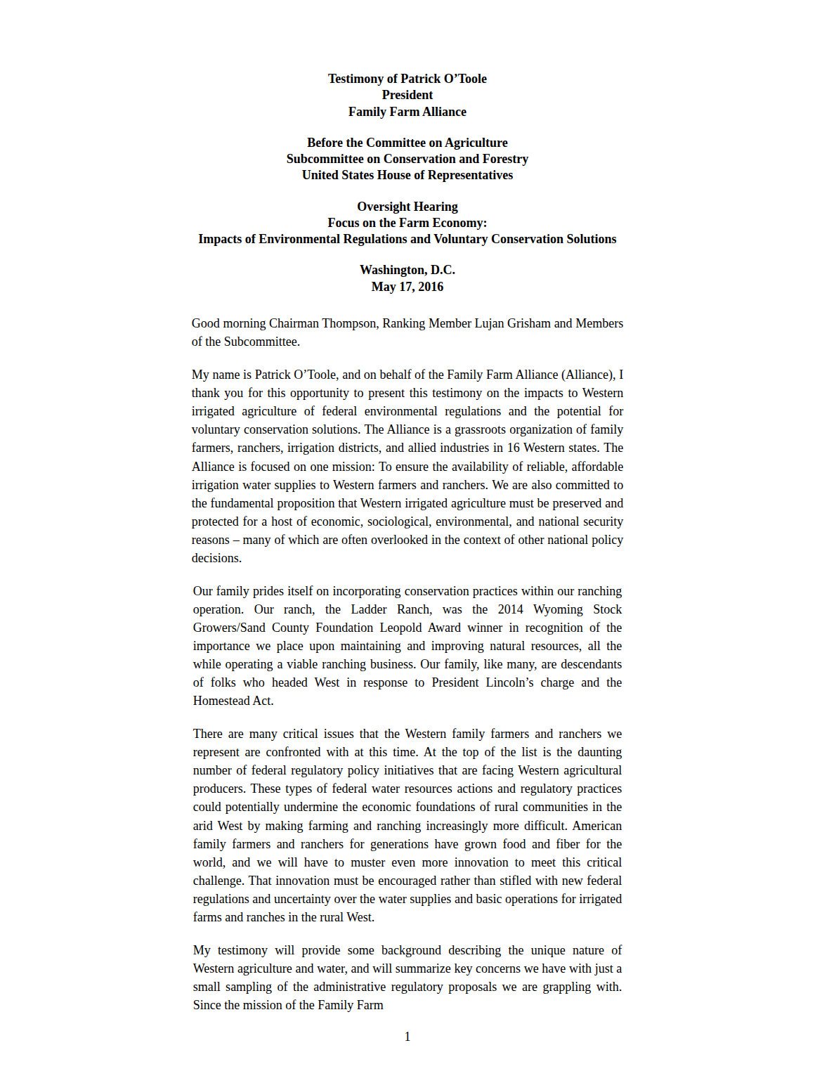Testimony of Patrick O’Toole
President
Family Farm Alliance
Before the Committee on Agriculture
Subcommittee on Conservation and Forestry
United States House of Representatives
Oversight Hearing
Focus on the Farm Economy:
Impacts of Environmental Regulations and Voluntary Conservation Solutions
Washington, D.C.
May 17, 2016
Good morning Chairman Thompson, Ranking Member Lujan Grisham and Members of the Subcommittee.
My name is Patrick O’Toole, and on behalf of the Family Farm Alliance (Alliance), I thank you for this opportunity to present this testimony on the impacts to Western irrigated agriculture of federal environmental regulations and the potential for voluntary conservation solutions. The Alliance is a grassroots organization of family farmers, ranchers, irrigation districts, and allied industries in 16 Western states. The Alliance is focused on one mission: To ensure the availability of reliable, affordable irrigation water supplies to Western farmers and ranchers. We are also committed to the fundamental proposition that Western irrigated agriculture must be preserved and protected for a host of economic, sociological, environmental, and national security reasons – many of which are often overlooked in the context of other national policy decisions.
Our family prides itself on incorporating conservation practices within our ranching operation. Our ranch, the Ladder Ranch, was the 2014 Wyoming Stock Growers/Sand County Foundation Leopold Award winner in recognition of the importance we place upon maintaining and improving natural resources, all the while operating a viable ranching business. Our family, like many, are descendants of folks who headed West in response to President Lincoln’s charge and the Homestead Act.
There are many critical issues that the Western family farmers and ranchers we represent are confronted with at this time. At the top of the list is the daunting number of federal regulatory policy initiatives that are facing Western agricultural producers. These types of federal water resources actions and regulatory practices could potentially undermine the economic foundations of rural communities in the arid West by making farming and ranching increasingly more difficult. American family farmers and ranchers for generations have grown food and fiber for the world, and we will have to muster even more innovation to meet this critical challenge. That innovation must be encouraged rather than stifled with new federal regulations and uncertainty over the water supplies and basic operations for irrigated farms and ranches in the rural West.
My testimony will provide some background describing the unique nature of Western agriculture and water, and will summarize key concerns we have with just a small sampling of the administrative regulatory proposals we are grappling with. Since the mission of the Family Farm
1